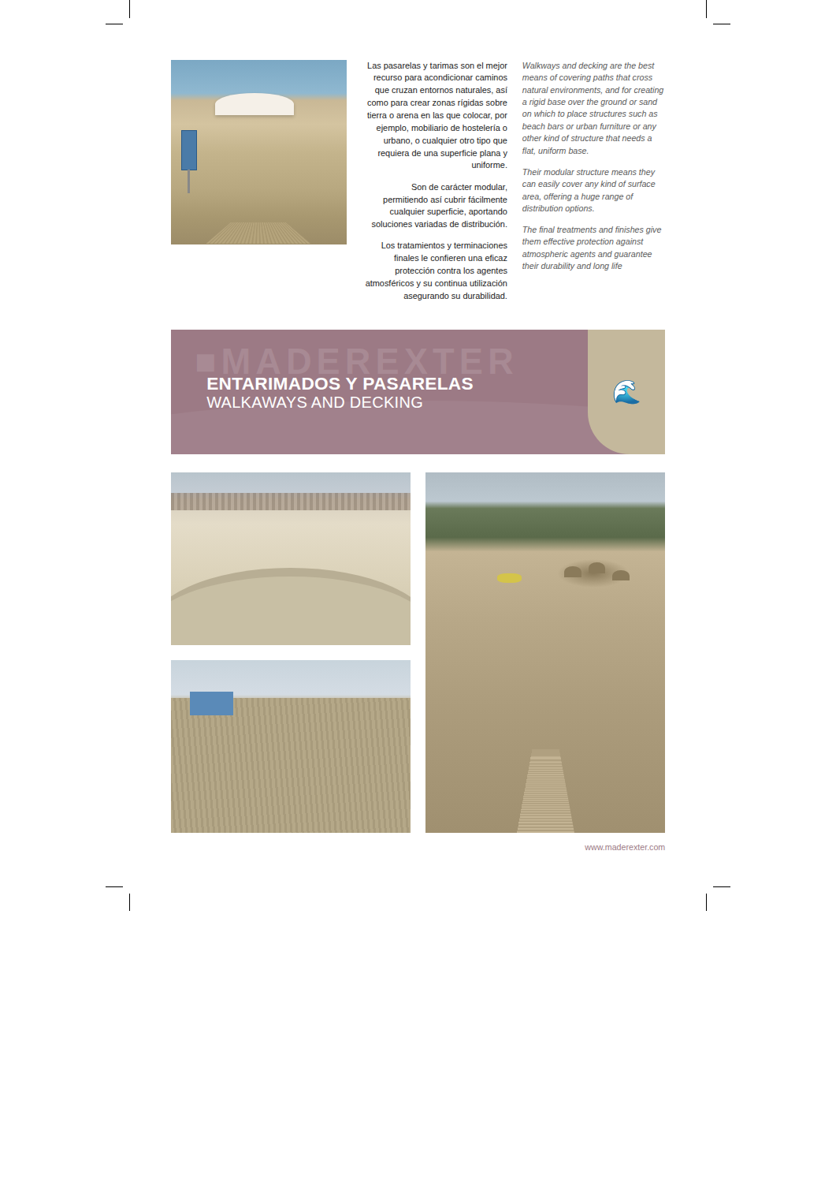Las pasarelas y tarimas son el mejor recurso para acondicionar caminos que cruzan entornos naturales, así como para crear zonas rígidas sobre tierra o arena en las que colocar, por ejemplo, mobiliario de hostelería o urbano, o cualquier otro tipo que requiera de una superficie plana y uniforme.
Son de carácter modular, permitiendo así cubrir fácilmente cualquier superficie, aportando soluciones variadas de distribución.
Los tratamientos y terminaciones finales le confieren una eficaz protección contra los agentes atmosféricos y su continua utilización asegurando su durabilidad.
Walkways and decking are the best means of covering paths that cross natural environments, and for creating a rigid base over the ground or sand on which to place structures such as beach bars or urban furniture or any other kind of structure that needs a flat, uniform base.
Their modular structure means they can easily cover any kind of surface area, offering a huge range of distribution options.
The final treatments and finishes give them effective protection against atmospheric agents and guarantee their durability and long life
■MADEREXTER
ENTARIMADOS Y PASARELAS
WALKAWAYS AND DECKING
🌊
www.maderexter.com